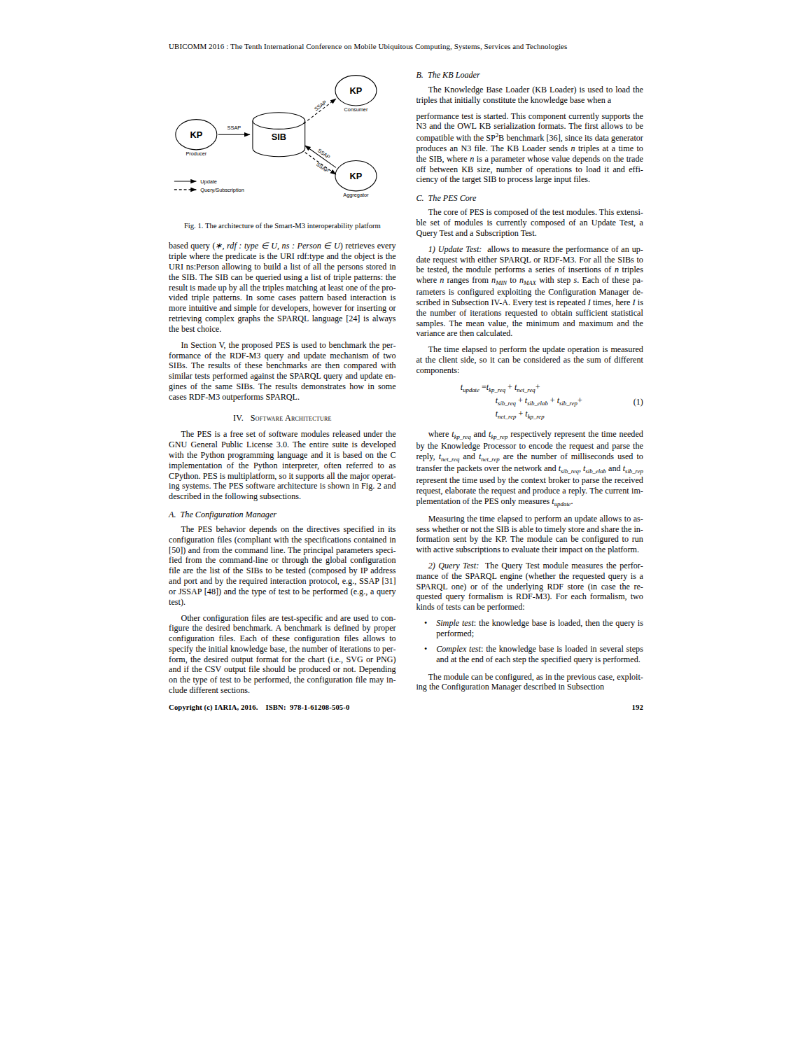UBICOMM 2016 : The Tenth International Conference on Mobile Ubiquitous Computing, Systems, Services and Technologies
KP Consumer KP Aggregator KP Producer SIB SSAP SSAP SSAP SSAP Update Query/Subscription
Fig. 1. The architecture of the Smart-M3 interoperability platform
based query (∗, rdf : type ∈ U, ns : Person ∈ U) retrieves every triple where the predicate is the URI rdf:type and the object is the URI ns:Person allowing to build a list of all the persons stored in the SIB. The SIB can be queried using a list of triple patterns: the result is made up by all the triples matching at least one of the provided triple patterns. In some cases pattern based interaction is more intuitive and simple for developers, however for inserting or retrieving complex graphs the SPARQL language [24] is always the best choice.
In Section V, the proposed PES is used to benchmark the performance of the RDF-M3 query and update mechanism of two SIBs. The results of these benchmarks are then compared with similar tests performed against the SPARQL query and update engines of the same SIBs. The results demonstrates how in some cases RDF-M3 outperforms SPARQL.
IV. Software Architecture
The PES is a free set of software modules released under the GNU General Public License 3.0. The entire suite is developed with the Python programming language and it is based on the C implementation of the Python interpreter, often referred to as CPython. PES is multiplatform, so it supports all the major operating systems. The PES software architecture is shown in Fig. 2 and described in the following subsections.
A. The Configuration Manager
The PES behavior depends on the directives specified in its configuration files (compliant with the specifications contained in [50]) and from the command line. The principal parameters specified from the command-line or through the global configuration file are the list of the SIBs to be tested (composed by IP address and port and by the required interaction protocol, e.g., SSAP [31] or JSSAP [48]) and the type of test to be performed (e.g., a query test).
Other configuration files are test-specific and are used to configure the desired benchmark. A benchmark is defined by proper configuration files. Each of these configuration files allows to specify the initial knowledge base, the number of iterations to perform, the desired output format for the chart (i.e., SVG or PNG) and if the CSV output file should be produced or not. Depending on the type of test to be performed, the configuration file may include different sections.
B. The KB Loader
The Knowledge Base Loader (KB Loader) is used to load the triples that initially constitute the knowledge base when a
performance test is started. This component currently supports the N3 and the OWL KB serialization formats. The first allows to be compatible with the SP2B benchmark [36], since its data generator produces an N3 file. The KB Loader sends n triples at a time to the SIB, where n is a parameter whose value depends on the trade off between KB size, number of operations to load it and efficiency of the target SIB to process large input files.
C. The PES Core
The core of PES is composed of the test modules. This extensible set of modules is currently composed of an Update Test, a Query Test and a Subscription Test.
1) Update Test: allows to measure the performance of an update request with either SPARQL or RDF-M3. For all the SIBs to be tested, the module performs a series of insertions of n triples where n ranges from nMIN to nMAX with step s. Each of these parameters is configured exploiting the Configuration Manager described in Subsection IV-A. Every test is repeated I times, here I is the number of iterations requested to obtain sufficient statistical samples. The mean value, the minimum and maximum and the variance are then calculated.
The time elapsed to perform the update operation is measured at the client side, so it can be considered as the sum of different components:
tupdate =tkp_req + tnet_req+
tsib_req + tsib_elab + tsib_rep+
tnet_rep + tkp_rep
(1)
where tkp_req and tkp_rep respectively represent the time needed by the Knowledge Processor to encode the request and parse the reply, tnet_req and tnet_rep are the number of milliseconds used to transfer the packets over the network and tsib_req, tsib_elab and tsib_rep represent the time used by the context broker to parse the received request, elaborate the request and produce a reply. The current implementation of the PES only measures tupdate.
Measuring the time elapsed to perform an update allows to assess whether or not the SIB is able to timely store and share the information sent by the KP. The module can be configured to run with active subscriptions to evaluate their impact on the platform.
2) Query Test: The Query Test module measures the performance of the SPARQL engine (whether the requested query is a SPARQL one) or of the underlying RDF store (in case the requested query formalism is RDF-M3). For each formalism, two kinds of tests can be performed:
Simple test: the knowledge base is loaded, then the query is performed;
Complex test: the knowledge base is loaded in several steps and at the end of each step the specified query is performed.
The module can be configured, as in the previous case, exploiting the Configuration Manager described in Subsection
Copyright (c) IARIA, 2016. ISBN: 978-1-61208-505-0
192